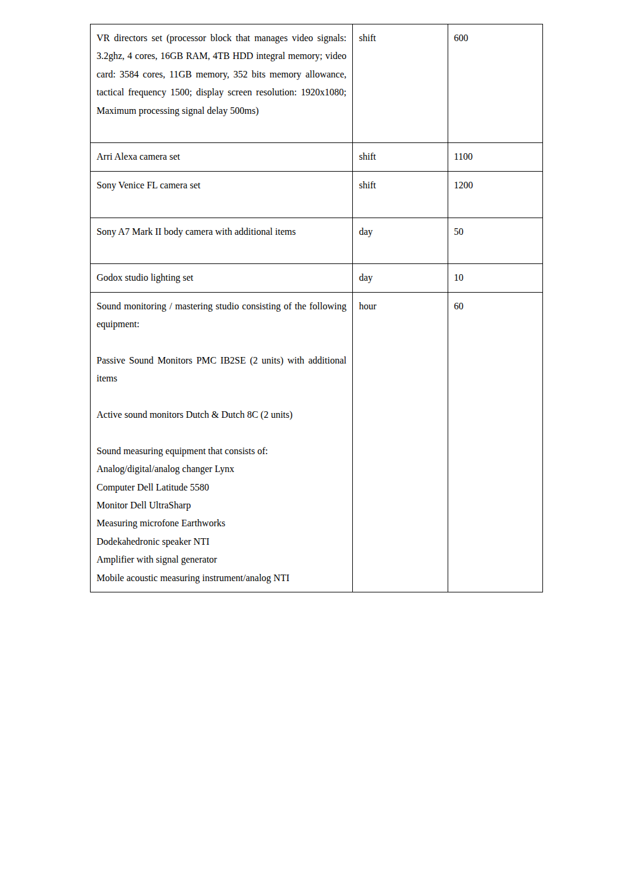| VR directors set (processor block that manages video signals: 3.2ghz, 4 cores, 16GB RAM, 4TB HDD integral memory; video card: 3584 cores, 11GB memory, 352 bits memory allowance, tactical frequency 1500; display screen resolution: 1920x1080; Maximum processing signal delay 500ms) | shift | 600 |
| Arri Alexa camera set | shift | 1100 |
| Sony Venice FL camera set | shift | 1200 |
| Sony A7 Mark II body camera with additional items | day | 50 |
| Godox studio lighting set | day | 10 |
| Sound monitoring / mastering studio consisting of the following equipment: Passive Sound Monitors PMC IB2SE (2 units) with additional items Active sound monitors Dutch & Dutch 8C (2 units) Sound measuring equipment that consists of: Analog/digital/analog changer Lynx Computer Dell Latitude 5580 Monitor Dell UltraSharp Measuring microfone Earthworks Dodekahedronic speaker NTI Amplifier with signal generator Mobile acoustic measuring instrument/analog NTI | hour | 60 |